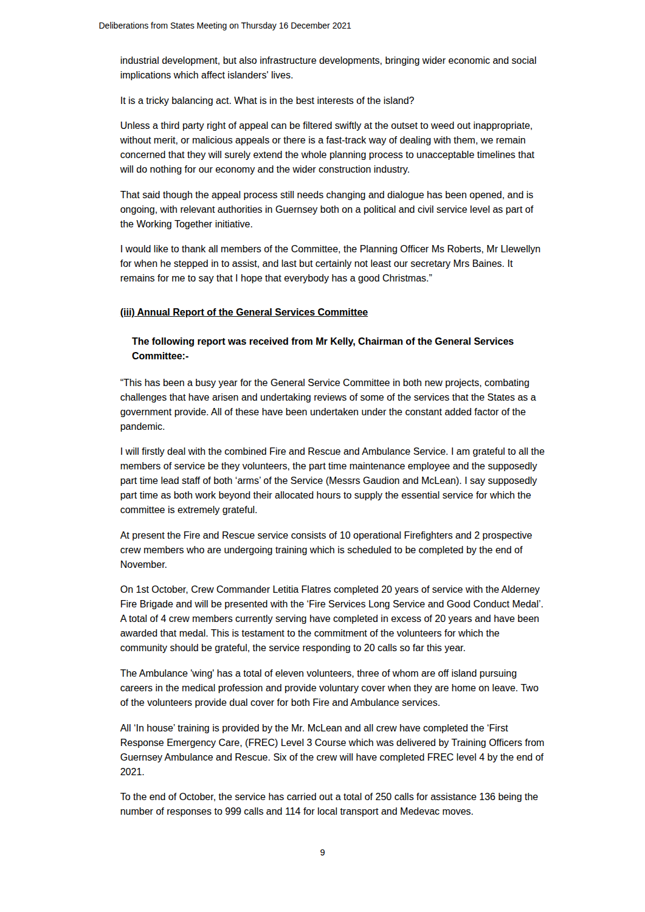Deliberations from States Meeting on Thursday 16 December 2021
industrial development, but also infrastructure developments, bringing wider economic and social implications which affect islanders' lives.
It is a tricky balancing act. What is in the best interests of the island?
Unless a third party right of appeal can be filtered swiftly at the outset to weed out inappropriate, without merit, or malicious appeals or there is a fast-track way of dealing with them, we remain concerned that they will surely extend the whole planning process to unacceptable timelines that will do nothing for our economy and the wider construction industry.
That said though the appeal process still needs changing and dialogue has been opened, and is ongoing, with relevant authorities in Guernsey both on a political and civil service level as part of the Working Together initiative.
I would like to thank all members of the Committee, the Planning Officer Ms Roberts, Mr Llewellyn for when he stepped in to assist, and last but certainly not least our secretary Mrs Baines. It remains for me to say that I hope that everybody has a good Christmas.”
(iii) Annual Report of the General Services Committee
The following report was received from Mr Kelly, Chairman of the General Services Committee:-
“This has been a busy year for the General Service Committee in both new projects, combating challenges that have arisen and undertaking reviews of some of the services that the States as a government provide. All of these have been undertaken under the constant added factor of the pandemic.
I will firstly deal with the combined Fire and Rescue and Ambulance Service. I am grateful to all the members of service be they volunteers, the part time maintenance employee and the supposedly part time lead staff of both ‘arms’ of the Service (Messrs Gaudion and McLean). I say supposedly part time as both work beyond their allocated hours to supply the essential service for which the committee is extremely grateful.
At present the Fire and Rescue service consists of 10 operational Firefighters and 2 prospective crew members who are undergoing training which is scheduled to be completed by the end of November.
On 1st October, Crew Commander Letitia Flatres completed 20 years of service with the Alderney Fire Brigade and will be presented with the ‘Fire Services Long Service and Good Conduct Medal’. A total of 4 crew members currently serving have completed in excess of 20 years and have been awarded that medal. This is testament to the commitment of the volunteers for which the community should be grateful, the service responding to 20 calls so far this year.
The Ambulance 'wing' has a total of eleven volunteers, three of whom are off island pursuing careers in the medical profession and provide voluntary cover when they are home on leave. Two of the volunteers provide dual cover for both Fire and Ambulance services.
All ‘In house’ training is provided by the Mr. McLean and all crew have completed the ‘First Response Emergency Care, (FREC) Level 3 Course which was delivered by Training Officers from Guernsey Ambulance and Rescue. Six of the crew will have completed FREC level 4 by the end of 2021.
To the end of October, the service has carried out a total of 250 calls for assistance 136 being the number of responses to 999 calls and 114 for local transport and Medevac moves.
9